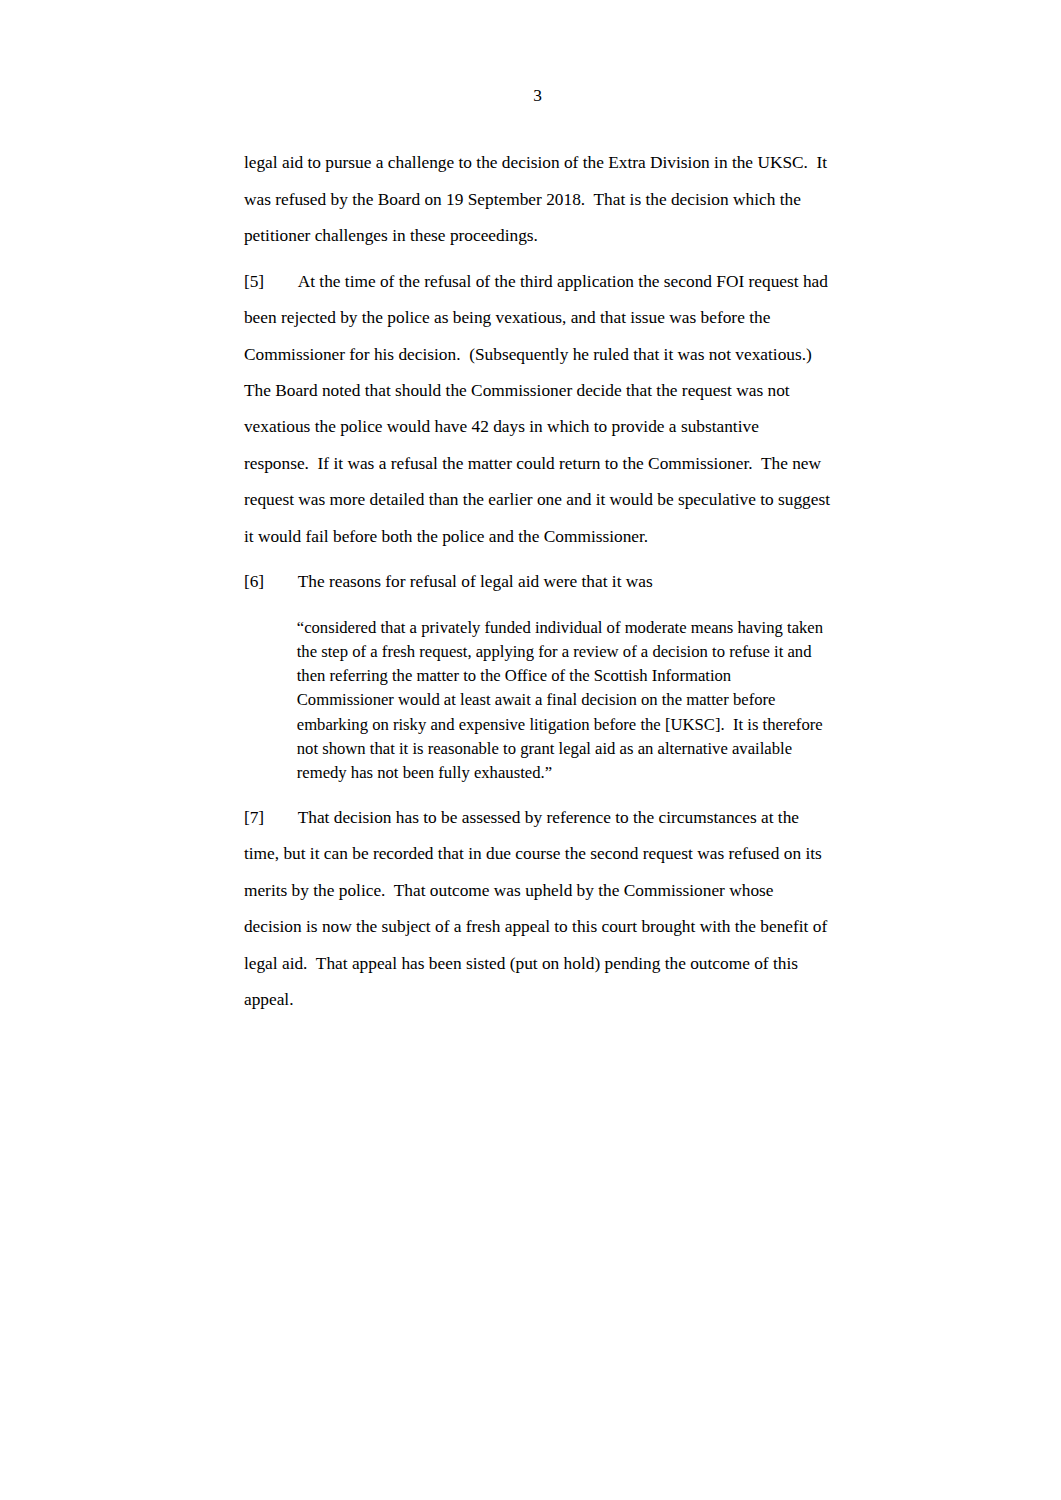3
legal aid to pursue a challenge to the decision of the Extra Division in the UKSC. It was refused by the Board on 19 September 2018. That is the decision which the petitioner challenges in these proceedings.
[5] At the time of the refusal of the third application the second FOI request had been rejected by the police as being vexatious, and that issue was before the Commissioner for his decision. (Subsequently he ruled that it was not vexatious.) The Board noted that should the Commissioner decide that the request was not vexatious the police would have 42 days in which to provide a substantive response. If it was a refusal the matter could return to the Commissioner. The new request was more detailed than the earlier one and it would be speculative to suggest it would fail before both the police and the Commissioner.
[6] The reasons for refusal of legal aid were that it was
“considered that a privately funded individual of moderate means having taken the step of a fresh request, applying for a review of a decision to refuse it and then referring the matter to the Office of the Scottish Information Commissioner would at least await a final decision on the matter before embarking on risky and expensive litigation before the [UKSC]. It is therefore not shown that it is reasonable to grant legal aid as an alternative available remedy has not been fully exhausted.”
[7] That decision has to be assessed by reference to the circumstances at the time, but it can be recorded that in due course the second request was refused on its merits by the police. That outcome was upheld by the Commissioner whose decision is now the subject of a fresh appeal to this court brought with the benefit of legal aid. That appeal has been sisted (put on hold) pending the outcome of this appeal.